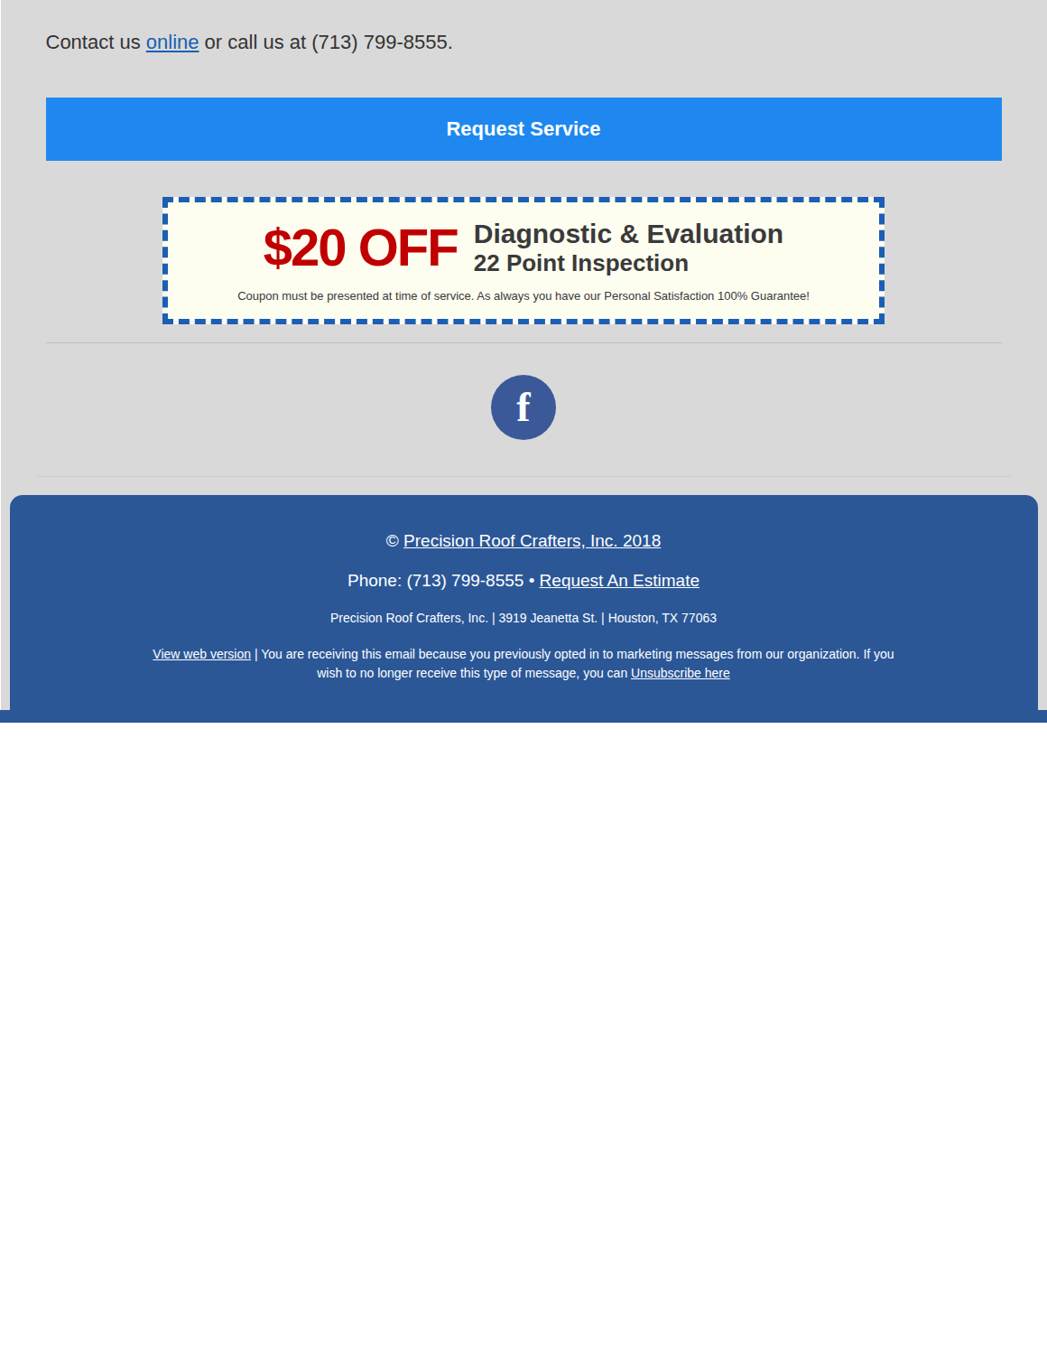Contact us online or call us at (713) 799-8555.
Request Service
$20 OFF
Diagnostic & Evaluation
22 Point Inspection
Coupon must be presented at time of service. As always you have our Personal Satisfaction 100% Guarantee!
f
© Precision Roof Crafters, Inc. 2018
Phone: (713) 799-8555 • Request An Estimate
Precision Roof Crafters, Inc. | 3919 Jeanetta St. | Houston, TX 77063
View web version | You are receiving this email because you previously opted in to marketing messages from our organization. If you wish to no longer receive this type of message, you can Unsubscribe here